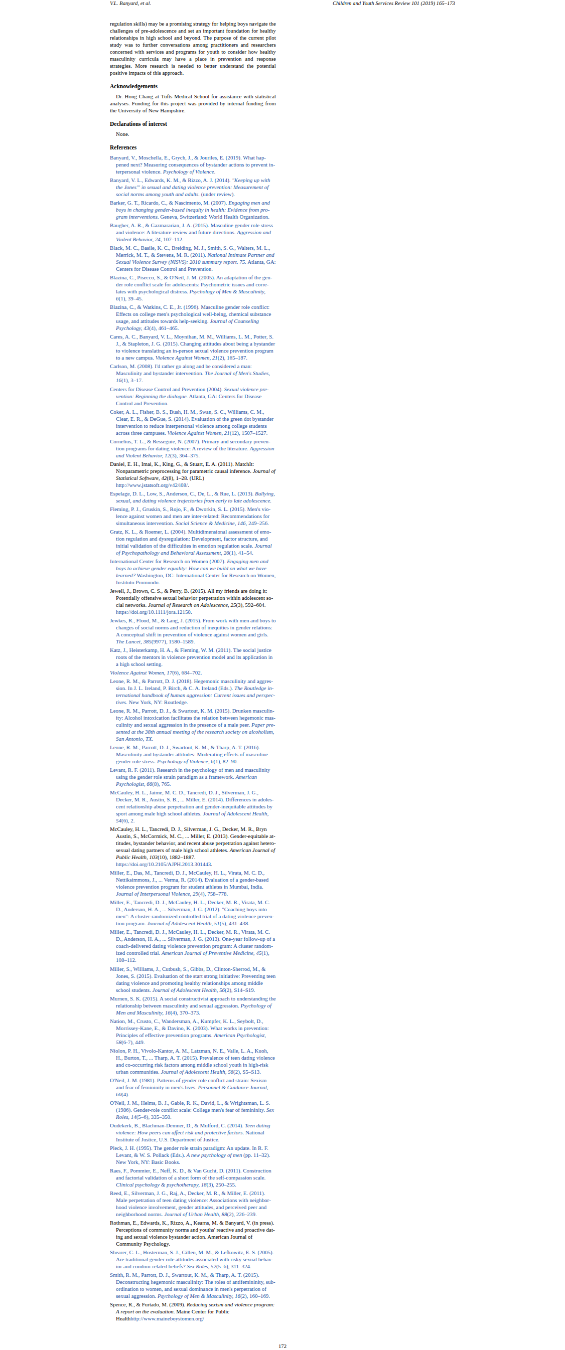V.L. Banyard, et al.
Children and Youth Services Review 101 (2019) 165–173
regulation skills) may be a promising strategy for helping boys navigate the challenges of pre-adolescence and set an important foundation for healthy relationships in high school and beyond. The purpose of the current pilot study was to further conversations among practitioners and researchers concerned with services and programs for youth to consider how healthy masculinity curricula may have a place in prevention and response strategies. More research is needed to better understand the potential positive impacts of this approach.
Acknowledgements
Dr. Hong Chang at Tufts Medical School for assistance with statistical analyses. Funding for this project was provided by internal funding from the University of New Hampshire.
Declarations of interest
None.
References
Banyard, V., Moschella, E., Grych, J., & Jouriles, E. (2019). What happened next? Measuring consequences of bystander actions to prevent interpersonal violence. Psychology of Violence.
Banyard, V. L., Edwards, K. M., & Rizzo, A. J. (2014). "Keeping up with the Jones'" in sexual and dating violence prevention: Measurement of social norms among youth and adults. (under review).
Barker, G. T., Ricardo, C., & Nascimento, M. (2007). Engaging men and boys in changing gender-based inequity in health: Evidence from program interventions. Geneva, Switzerland: World Health Organization.
Baugher, A. R., & Gazmararian, J. A. (2015). Masculine gender role stress and violence: A literature review and future directions. Aggression and Violent Behavior, 24, 107–112.
Black, M. C., Basile, K. C., Breiding, M. J., Smith, S. G., Walters, M. L., Merrick, M. T., & Stevens, M. R. (2011). National Intimate Partner and Sexual Violence Survey (NISVS): 2010 summary report. 75. Atlanta, GA: Centers for Disease Control and Prevention.
Blazina, C., Pisecco, S., & O'Neil, J. M. (2005). An adaptation of the gender role conflict scale for adolescents: Psychometric issues and correlates with psychological distress. Psychology of Men & Masculinity, 6(1), 39–45.
Blazina, C., & Watkins, C. E., Jr. (1996). Masculine gender role conflict: Effects on college men's psychological well-being, chemical substance usage, and attitudes towards help-seeking. Journal of Counseling Psychology, 43(4), 461–465.
Cares, A. C., Banyard, V. L., Moynihan, M. M., Williams, L. M., Potter, S. J., & Stapleton, J. G. (2015). Changing attitudes about being a bystander to violence translating an in-person sexual violence prevention program to a new campus. Violence Against Women, 21(2), 165–187.
Carlson, M. (2008). I'd rather go along and be considered a man: Masculinity and bystander intervention. The Journal of Men's Studies, 16(1), 3–17.
Centers for Disease Control and Prevention (2004). Sexual violence prevention: Beginning the dialogue. Atlanta, GA: Centers for Disease Control and Prevention.
Coker, A. L., Fisher, B. S., Bush, H. M., Swan, S. C., Williams, C. M., Clear, E. R., & DeGue, S. (2014). Evaluation of the green dot bystander intervention to reduce interpersonal violence among college students across three campuses. Violence Against Women, 21(12), 1507–1527.
Cornelius, T. L., & Resseguie, N. (2007). Primary and secondary prevention programs for dating violence: A review of the literature. Aggression and Violent Behavior, 12(3), 364–375.
Daniel, E. H., Imai, K., King, G., & Stuart, E. A. (2011). MatchIt: Nonparametric preprocessing for parametric causal inference. Journal of Statistical Software, 42(8), 1–28. (URL) http://www.jstatsoft.org/v42/i08/.
Espelage, D. L., Low, S., Anderson, C., De, L., & Rue, L. (2013). Bullying, sexual, and dating violence trajectories from early to late adolescence.
Fleming, P. J., Gruskin, S., Rojo, F., & Dworkin, S. L. (2015). Men's violence against women and men are inter-related: Recommendations for simultaneous intervention. Social Science & Medicine, 146, 249–256.
Gratz, K. L., & Roemer, L. (2004). Multidimensional assessment of emotion regulation and dysregulation: Development, factor structure, and initial validation of the difficulties in emotion regulation scale. Journal of Psychopathology and Behavioral Assessment, 26(1), 41–54.
International Center for Research on Women (2007). Engaging men and boys to achieve gender equality: How can we build on what we have learned? Washington, DC: International Center for Research on Women, Instituto Promundo.
Jewell, J., Brown, C. S., & Perry, B. (2015). All my friends are doing it: Potentially offensive sexual behavior perpetration within adolescent social networks. Journal of Research on Adolescence, 25(3), 592–604. https://doi.org/10.1111/jora.12150.
Jewkes, R., Flood, M., & Lang, J. (2015). From work with men and boys to changes of social norms and reduction of inequities in gender relations: A conceptual shift in prevention of violence against women and girls. The Lancet, 385(9977), 1580–1589.
Katz, J., Heisterkamp, H. A., & Fleming, W. M. (2011). The social justice roots of the mentors in violence prevention model and its application in a high school setting.
Violence Against Women, 17(6), 684–702.
Leone, R. M., & Parrott, D. J. (2018). Hegemonic masculinity and aggression. In J. L. Ireland, P. Birch, & C. A. Ireland (Eds.). The Routledge international handbook of human aggression: Current issues and perspectives. New York, NY: Routledge.
Leone, R. M., Parrott, D. J., & Swartout, K. M. (2015). Drunken masculinity: Alcohol intoxication facilitates the relation between hegemonic masculinity and sexual aggression in the presence of a male peer. Paper presented at the 38th annual meeting of the research society on alcoholism, San Antonio, TX.
Leone, R. M., Parrott, D. J., Swartout, K. M., & Tharp, A. T. (2016). Masculinity and bystander attitudes: Moderating effects of masculine gender role stress. Psychology of Violence, 6(1), 82–90.
Levant, R. F. (2011). Research in the psychology of men and masculinity using the gender role strain paradigm as a framework. American Psychologist, 66(8), 765.
McCauley, H. L., Jaime, M. C. D., Tancredi, D. J., Silverman, J. G., Decker, M. R., Austin, S. B., ... Miller, E. (2014). Differences in adolescent relationship abuse perpetration and gender-inequitable attitudes by sport among male high school athletes. Journal of Adolescent Health, 54(6), 2.
McCauley, H. L., Tancredi, D. J., Silverman, J. G., Decker, M. R., Bryn Austin, S., McCormick, M. C., ... Miller, E. (2013). Gender-equitable attitudes, bystander behavior, and recent abuse perpetration against heterosexual dating partners of male high school athletes. American Journal of Public Health, 103(10), 1882–1887. https://doi.org/10.2105/AJPH.2013.301443.
Miller, E., Das, M., Tancredi, D. J., McCauley, H. L., Virata, M. C. D., Nettiksimmons, J., ... Verma, R. (2014). Evaluation of a gender-based violence prevention program for student athletes in Mumbai, India. Journal of Interpersonal Violence, 29(4), 758–778.
Miller, E., Tancredi, D. J., McCauley, H. L., Decker, M. R., Virata, M. C. D., Anderson, H. A., ... Silverman, J. G. (2012). "Coaching boys into men": A cluster-randomized controlled trial of a dating violence prevention program. Journal of Adolescent Health, 51(5), 431–438.
Miller, E., Tancredi, D. J., McCauley, H. L., Decker, M. R., Virata, M. C. D., Anderson, H. A., ... Silverman, J. G. (2013). One-year follow-up of a coach-delivered dating violence prevention program: A cluster randomized controlled trial. American Journal of Preventive Medicine, 45(1), 108–112.
Miller, S., Williams, J., Cutbush, S., Gibbs, D., Clinton-Sherrod, M., & Jones, S. (2015). Evaluation of the start strong initiative: Preventing teen dating violence and promoting healthy relationships among middle school students. Journal of Adolescent Health, 56(2), S14–S19.
Murnen, S. K. (2015). A social constructivist approach to understanding the relationship between masculinity and sexual aggression. Psychology of Men and Masculinity, 16(4), 370–373.
Nation, M., Crusto, C., Wandersman, A., Kumpfer, K. L., Seybolt, D., Morrissey-Kane, E., & Davino, K. (2003). What works in prevention: Principles of effective prevention programs. American Psychologist, 58(6-7), 449.
Niolon, P. H., Vivolo-Kantor, A. M., Latzman, N. E., Valle, L. A., Kuoh, H., Burton, T., ... Tharp, A. T. (2015). Prevalence of teen dating violence and co-occurring risk factors among middle school youth in high-risk urban communities. Journal of Adolescent Health, 56(2), S5–S13.
O'Neil, J. M. (1981). Patterns of gender role conflict and strain: Sexism and fear of femininity in men's lives. Personnel & Guidance Journal, 60(4).
O'Neil, J. M., Helms, B. J., Gable, R. K., David, L., & Wrightsman, L. S. (1986). Gender-role conflict scale: College men's fear of femininity. Sex Roles, 14(5–6), 335–350.
Oudekerk, B., Blachman-Demner, D., & Mulford, C. (2014). Teen dating violence: How peers can affect risk and protective factors. National Institute of Justice, U.S. Department of Justice.
Pleck, J. H. (1995). The gender role strain paradigm: An update. In R. F. Levant, & W. S. Pollack (Eds.). A new psychology of men (pp. 11–32). New York, NY: Basic Books.
Raes, F., Pommier, E., Neff, K. D., & Van Gucht, D. (2011). Construction and factorial validation of a short form of the self-compassion scale. Clinical psychology & psychotherapy, 18(3), 250–255.
Reed, E., Silverman, J. G., Raj, A., Decker, M. R., & Miller, E. (2011). Male perpetration of teen dating violence: Associations with neighborhood violence involvement, gender attitudes, and perceived peer and neighborhood norms. Journal of Urban Health, 88(2), 226–239.
Rothman, E., Edwards, K., Rizzo, A., Kearns, M. & Banyard, V. (in press). Perceptions of community norms and youths' reactive and proactive dating and sexual violence bystander action. American Journal of Community Psychology.
Shearer, C. L., Hosterman, S. J., Gillen, M. M., & Lefkowitz, E. S. (2005). Are traditional gender role attitudes associated with risky sexual behavior and condom-related beliefs? Sex Roles, 52(5–6), 311–324.
Smith, R. M., Parrott, D. J., Swartout, K. M., & Tharp, A. T. (2015). Deconstructing hegemonic masculinity: The roles of antifemininity, subordination to women, and sexual dominance in men's perpetration of sexual aggression. Psychology of Men & Masculinity, 16(2), 160–169.
Spence, R., & Furtado, M. (2009). Reducing sexism and violence program: A report on the evaluation. Maine Center for Public Healthhttp://www.maineboystomen.org/
172